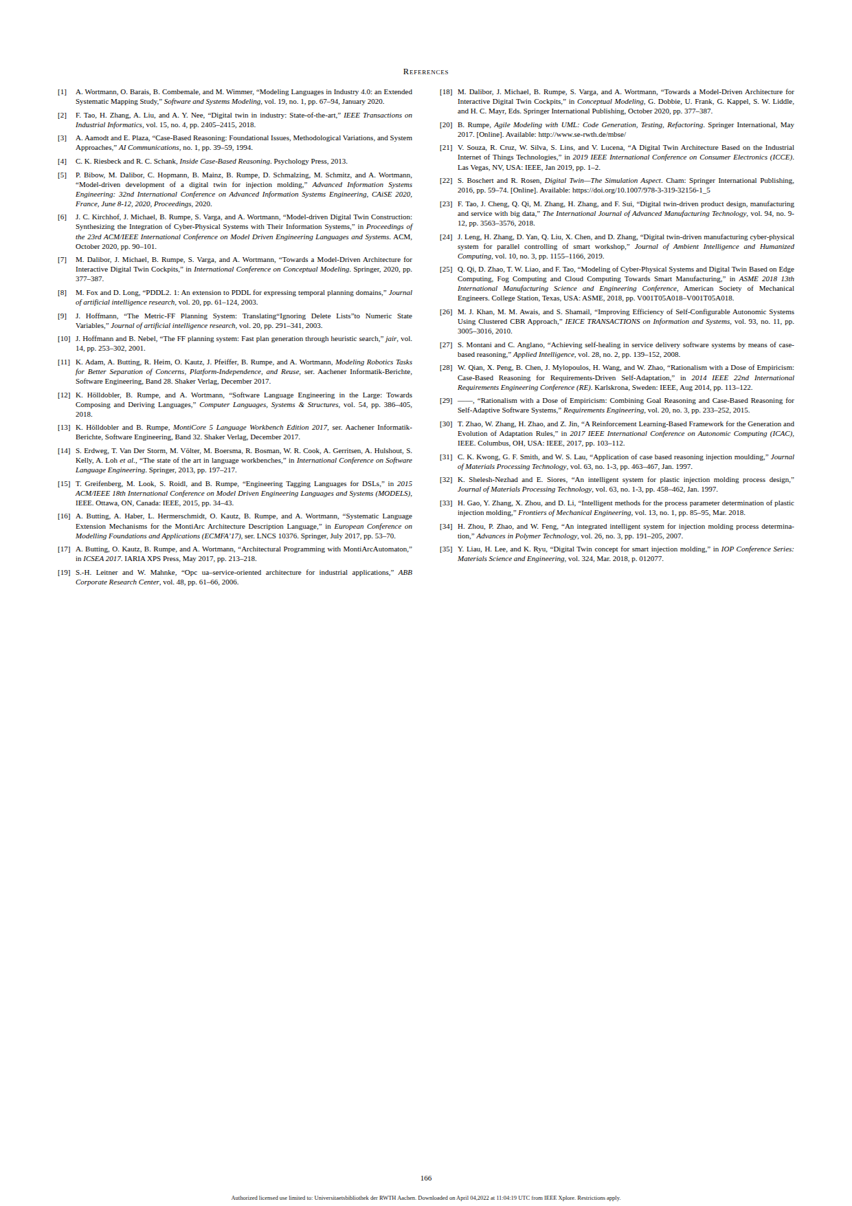References
[1] A. Wortmann, O. Barais, B. Combemale, and M. Wimmer, “Modeling Languages in Industry 4.0: an Extended Systematic Mapping Study,” Software and Systems Modeling, vol. 19, no. 1, pp. 67–94, January 2020.
[2] F. Tao, H. Zhang, A. Liu, and A. Y. Nee, “Digital twin in industry: State-of-the-art,” IEEE Transactions on Industrial Informatics, vol. 15, no. 4, pp. 2405–2415, 2018.
[3] A. Aamodt and E. Plaza, “Case-Based Reasoning: Foundational Issues, Methodological Variations, and System Approaches,” AI Communications, no. 1, pp. 39–59, 1994.
[4] C. K. Riesbeck and R. C. Schank, Inside Case-Based Reasoning. Psychology Press, 2013.
[5] P. Bibow, M. Dalibor, C. Hopmann, B. Mainz, B. Rumpe, D. Schmalzing, M. Schmitz, and A. Wortmann, “Model-driven development of a digital twin for injection molding,” Advanced Information Systems Engineering: 32nd International Conference on Advanced Information Systems Engineering, CAiSE 2020, France, June 8-12, 2020, Proceedings, 2020.
[6] J. C. Kirchhof, J. Michael, B. Rumpe, S. Varga, and A. Wortmann, “Model-driven Digital Twin Construction: Synthesizing the Integration of Cyber-Physical Systems with Their Information Systems,” in Proceedings of the 23rd ACM/IEEE International Conference on Model Driven Engineering Languages and Systems. ACM, October 2020, pp. 90–101.
[7] M. Dalibor, J. Michael, B. Rumpe, S. Varga, and A. Wortmann, “Towards a Model-Driven Architecture for Interactive Digital Twin Cockpits,” in International Conference on Conceptual Modeling. Springer, 2020, pp. 377–387.
[8] M. Fox and D. Long, “PDDL2. 1: An extension to PDDL for expressing temporal planning domains,” Journal of artificial intelligence research, vol. 20, pp. 61–124, 2003.
[9] J. Hoffmann, “The Metric-FF Planning System: Translating“Ignoring Delete Lists”to Numeric State Variables,” Journal of artificial intelligence research, vol. 20, pp. 291–341, 2003.
[10] J. Hoffmann and B. Nebel, “The FF planning system: Fast plan generation through heuristic search,” jair, vol. 14, pp. 253–302, 2001.
[11] K. Adam, A. Butting, R. Heim, O. Kautz, J. Pfeiffer, B. Rumpe, and A. Wortmann, Modeling Robotics Tasks for Better Separation of Concerns, Platform-Independence, and Reuse, ser. Aachener Informatik-Berichte, Software Engineering, Band 28. Shaker Verlag, December 2017.
[12] K. Hölldobler, B. Rumpe, and A. Wortmann, “Software Language Engineering in the Large: Towards Composing and Deriving Languages,” Computer Languages, Systems & Structures, vol. 54, pp. 386–405, 2018.
[13] K. Hölldobler and B. Rumpe, MontiCore 5 Language Workbench Edition 2017, ser. Aachener Informatik-Berichte, Software Engineering, Band 32. Shaker Verlag, December 2017.
[14] S. Erdweg, T. Van Der Storm, M. Völter, M. Boersma, R. Bosman, W. R. Cook, A. Gerritsen, A. Hulshout, S. Kelly, A. Loh et al., “The state of the art in language workbenches,” in International Conference on Software Language Engineering. Springer, 2013, pp. 197–217.
[15] T. Greifenberg, M. Look, S. Roidl, and B. Rumpe, “Engineering Tagging Languages for DSLs,” in 2015 ACM/IEEE 18th International Conference on Model Driven Engineering Languages and Systems (MODELS), IEEE. Ottawa, ON, Canada: IEEE, 2015, pp. 34–43.
[16] A. Butting, A. Haber, L. Hermerschmidt, O. Kautz, B. Rumpe, and A. Wortmann, “Systematic Language Extension Mechanisms for the MontiArc Architecture Description Language,” in European Conference on Modelling Foundations and Applications (ECMFA’17), ser. LNCS 10376. Springer, July 2017, pp. 53–70.
[17] A. Butting, O. Kautz, B. Rumpe, and A. Wortmann, “Architectural Programming with MontiArcAutomaton,” in ICSEA 2017. IARIA XPS Press, May 2017, pp. 213–218.
[19] S.-H. Leitner and W. Mahnke, “Opc ua–service-oriented architecture for industrial applications,” ABB Corporate Research Center, vol. 48, pp. 61–66, 2006.
[18] M. Dalibor, J. Michael, B. Rumpe, S. Varga, and A. Wortmann, “Towards a Model-Driven Architecture for Interactive Digital Twin Cockpits,” in Conceptual Modeling, G. Dobbie, U. Frank, G. Kappel, S. W. Liddle, and H. C. Mayr, Eds. Springer International Publishing, October 2020, pp. 377–387.
[20] B. Rumpe, Agile Modeling with UML: Code Generation, Testing, Refactoring. Springer International, May 2017. [Online]. Available: http://www.se-rwth.de/mbse/
[21] V. Souza, R. Cruz, W. Silva, S. Lins, and V. Lucena, “A Digital Twin Architecture Based on the Industrial Internet of Things Technologies,” in 2019 IEEE International Conference on Consumer Electronics (ICCE). Las Vegas, NV, USA: IEEE, Jan 2019, pp. 1–2.
[22] S. Boschert and R. Rosen, Digital Twin—The Simulation Aspect. Cham: Springer International Publishing, 2016, pp. 59–74. [Online]. Available: https://doi.org/10.1007/978-3-319-32156-1_5
[23] F. Tao, J. Cheng, Q. Qi, M. Zhang, H. Zhang, and F. Sui, “Digital twin-driven product design, manufacturing and service with big data,” The International Journal of Advanced Manufacturing Technology, vol. 94, no. 9-12, pp. 3563–3576, 2018.
[24] J. Leng, H. Zhang, D. Yan, Q. Liu, X. Chen, and D. Zhang, “Digital twin-driven manufacturing cyber-physical system for parallel controlling of smart workshop,” Journal of Ambient Intelligence and Humanized Computing, vol. 10, no. 3, pp. 1155–1166, 2019.
[25] Q. Qi, D. Zhao, T. W. Liao, and F. Tao, “Modeling of Cyber-Physical Systems and Digital Twin Based on Edge Computing, Fog Computing and Cloud Computing Towards Smart Manufacturing,” in ASME 2018 13th International Manufacturing Science and Engineering Conference, American Society of Mechanical Engineers. College Station, Texas, USA: ASME, 2018, pp. V001T05A018–V001T05A018.
[26] M. J. Khan, M. M. Awais, and S. Shamail, “Improving Efficiency of Self-Configurable Autonomic Systems Using Clustered CBR Approach,” IEICE TRANSACTIONS on Information and Systems, vol. 93, no. 11, pp. 3005–3016, 2010.
[27] S. Montani and C. Anglano, “Achieving self-healing in service delivery software systems by means of case-based reasoning,” Applied Intelligence, vol. 28, no. 2, pp. 139–152, 2008.
[28] W. Qian, X. Peng, B. Chen, J. Mylopoulos, H. Wang, and W. Zhao, “Rationalism with a Dose of Empiricism: Case-Based Reasoning for Requirements-Driven Self-Adaptation,” in 2014 IEEE 22nd International Requirements Engineering Conference (RE). Karlskrona, Sweden: IEEE, Aug 2014, pp. 113–122.
[29]——, “Rationalism with a Dose of Empiricism: Combining Goal Reasoning and Case-Based Reasoning for Self-Adaptive Software Systems,” Requirements Engineering, vol. 20, no. 3, pp. 233–252, 2015.
[30] T. Zhao, W. Zhang, H. Zhao, and Z. Jin, “A Reinforcement Learning-Based Framework for the Generation and Evolution of Adaptation Rules,” in 2017 IEEE International Conference on Autonomic Computing (ICAC), IEEE. Columbus, OH, USA: IEEE, 2017, pp. 103–112.
[31] C. K. Kwong, G. F. Smith, and W. S. Lau, “Application of case based reasoning injection moulding,” Journal of Materials Processing Technology, vol. 63, no. 1-3, pp. 463–467, Jan. 1997.
[32] K. Shelesh-Nezhad and E. Siores, “An intelligent system for plastic injection molding process design,” Journal of Materials Processing Technology, vol. 63, no. 1-3, pp. 458–462, Jan. 1997.
[33] H. Gao, Y. Zhang, X. Zhou, and D. Li, “Intelligent methods for the process parameter determination of plastic injection molding,” Frontiers of Mechanical Engineering, vol. 13, no. 1, pp. 85–95, Mar. 2018.
[34] H. Zhou, P. Zhao, and W. Feng, “An integrated intelligent system for injection molding process determination,” Advances in Polymer Technology, vol. 26, no. 3, pp. 191–205, 2007.
[35] Y. Liau, H. Lee, and K. Ryu, “Digital Twin concept for smart injection molding,” in IOP Conference Series: Materials Science and Engineering, vol. 324, Mar. 2018, p. 012077.
166
Authorized licensed use limited to: Universitaetsbibliothek der RWTH Aachen. Downloaded on April 04,2022 at 11:04:19 UTC from IEEE Xplore. Restrictions apply.